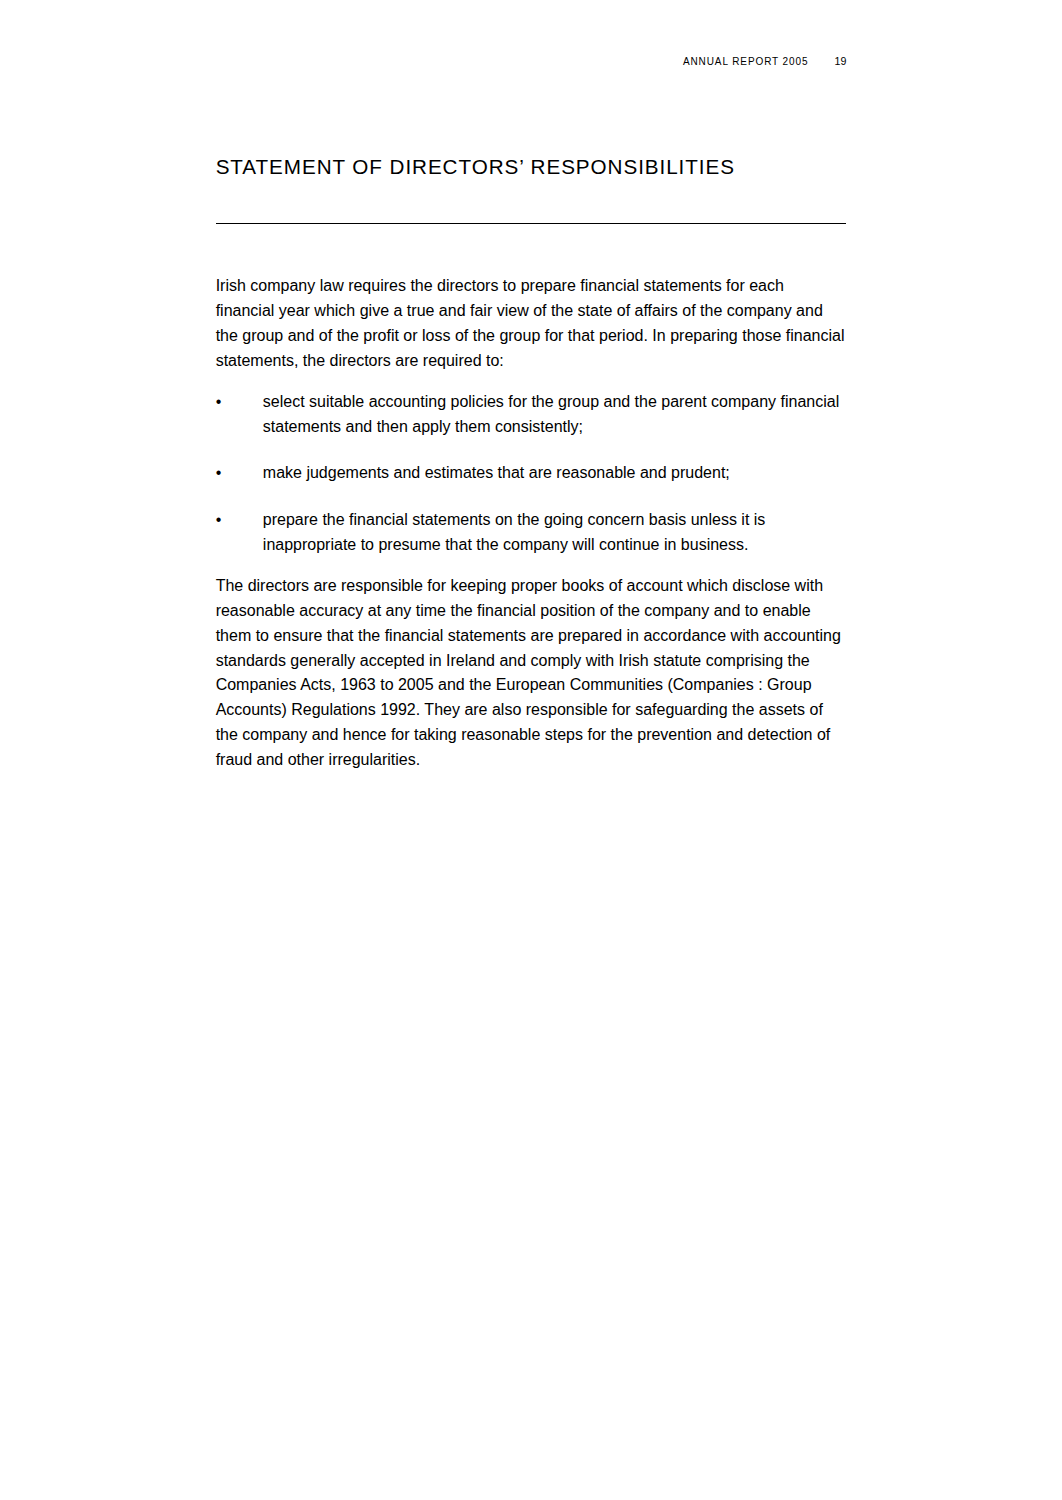ANNUAL REPORT 2005 19
STATEMENT OF DIRECTORS’ RESPONSIBILITIES
Irish company law requires the directors to prepare financial statements for each financial year which give a true and fair view of the state of affairs of the company and the group and of the profit or loss of the group for that period. In preparing those financial statements, the directors are required to:
select suitable accounting policies for the group and the parent company financial statements and then apply them consistently;
make judgements and estimates that are reasonable and prudent;
prepare the financial statements on the going concern basis unless it is inappropriate to presume that the company will continue in business.
The directors are responsible for keeping proper books of account which disclose with reasonable accuracy at any time the financial position of the company and to enable them to ensure that the financial statements are prepared in accordance with accounting standards generally accepted in Ireland and comply with Irish statute comprising the Companies Acts, 1963 to 2005 and the European Communities (Companies : Group Accounts) Regulations 1992. They are also responsible for safeguarding the assets of the company and hence for taking reasonable steps for the prevention and detection of fraud and other irregularities.